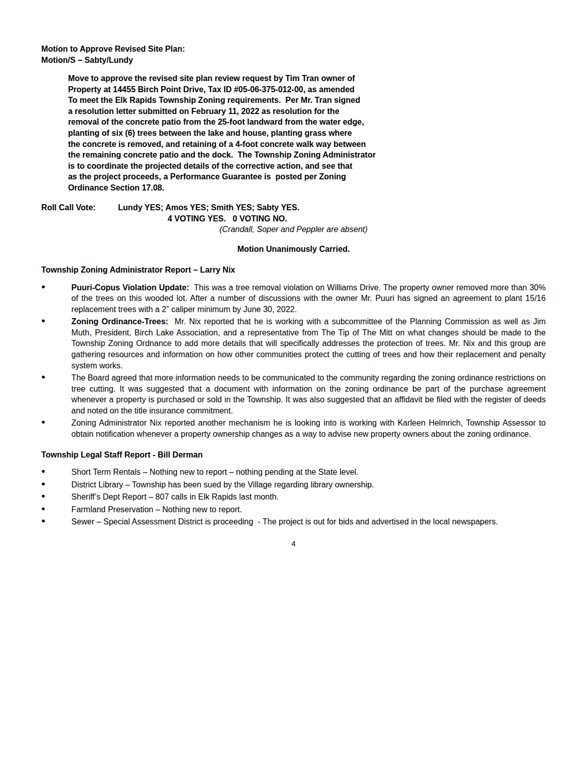Motion to Approve Revised Site Plan:
Motion/S – Sabty/Lundy
Move to approve the revised site plan review request by Tim Tran owner of
Property at 14455 Birch Point Drive, Tax ID #05-06-375-012-00, as amended
To meet the Elk Rapids Township Zoning requirements. Per Mr. Tran signed
a resolution letter submitted on February 11, 2022 as resolution for the
removal of the concrete patio from the 25-foot landward from the water edge,
planting of six (6) trees between the lake and house, planting grass where
the concrete is removed, and retaining of a 4-foot concrete walk way between
the remaining concrete patio and the dock. The Township Zoning Administrator
is to coordinate the projected details of the corrective action, and see that
as the project proceeds, a Performance Guarantee is posted per Zoning
Ordinance Section 17.08.
Roll Call Vote: Lundy YES; Amos YES; Smith YES; Sabty YES.
4 VOTING YES. 0 VOTING NO.
(Crandall, Soper and Peppler are absent)
Motion Unanimously Carried.
Township Zoning Administrator Report – Larry Nix
Puuri-Copus Violation Update: This was a tree removal violation on Williams Drive. The property owner removed more than 30% of the trees on this wooded lot. After a number of discussions with the owner Mr. Puuri has signed an agreement to plant 15/16 replacement trees with a 2” caliper minimum by June 30, 2022.
Zoning Ordinance-Trees: Mr. Nix reported that he is working with a subcommittee of the Planning Commission as well as Jim Muth, President, Birch Lake Association, and a representative from The Tip of The Mitt on what changes should be made to the Township Zoning Ordnance to add more details that will specifically addresses the protection of trees. Mr. Nix and this group are gathering resources and information on how other communities protect the cutting of trees and how their replacement and penalty system works.
The Board agreed that more information needs to be communicated to the community regarding the zoning ordinance restrictions on tree cutting. It was suggested that a document with information on the zoning ordinance be part of the purchase agreement whenever a property is purchased or sold in the Township. It was also suggested that an affidavit be filed with the register of deeds and noted on the title insurance commitment.
Zoning Administrator Nix reported another mechanism he is looking into is working with Karleen Helmrich, Township Assessor to obtain notification whenever a property ownership changes as a way to advise new property owners about the zoning ordinance.
Township Legal Staff Report - Bill Derman
Short Term Rentals – Nothing new to report – nothing pending at the State level.
District Library – Township has been sued by the Village regarding library ownership.
Sheriff’s Dept Report – 807 calls in Elk Rapids last month.
Farmland Preservation – Nothing new to report.
Sewer – Special Assessment District is proceeding - The project is out for bids and advertised in the local newspapers.
4